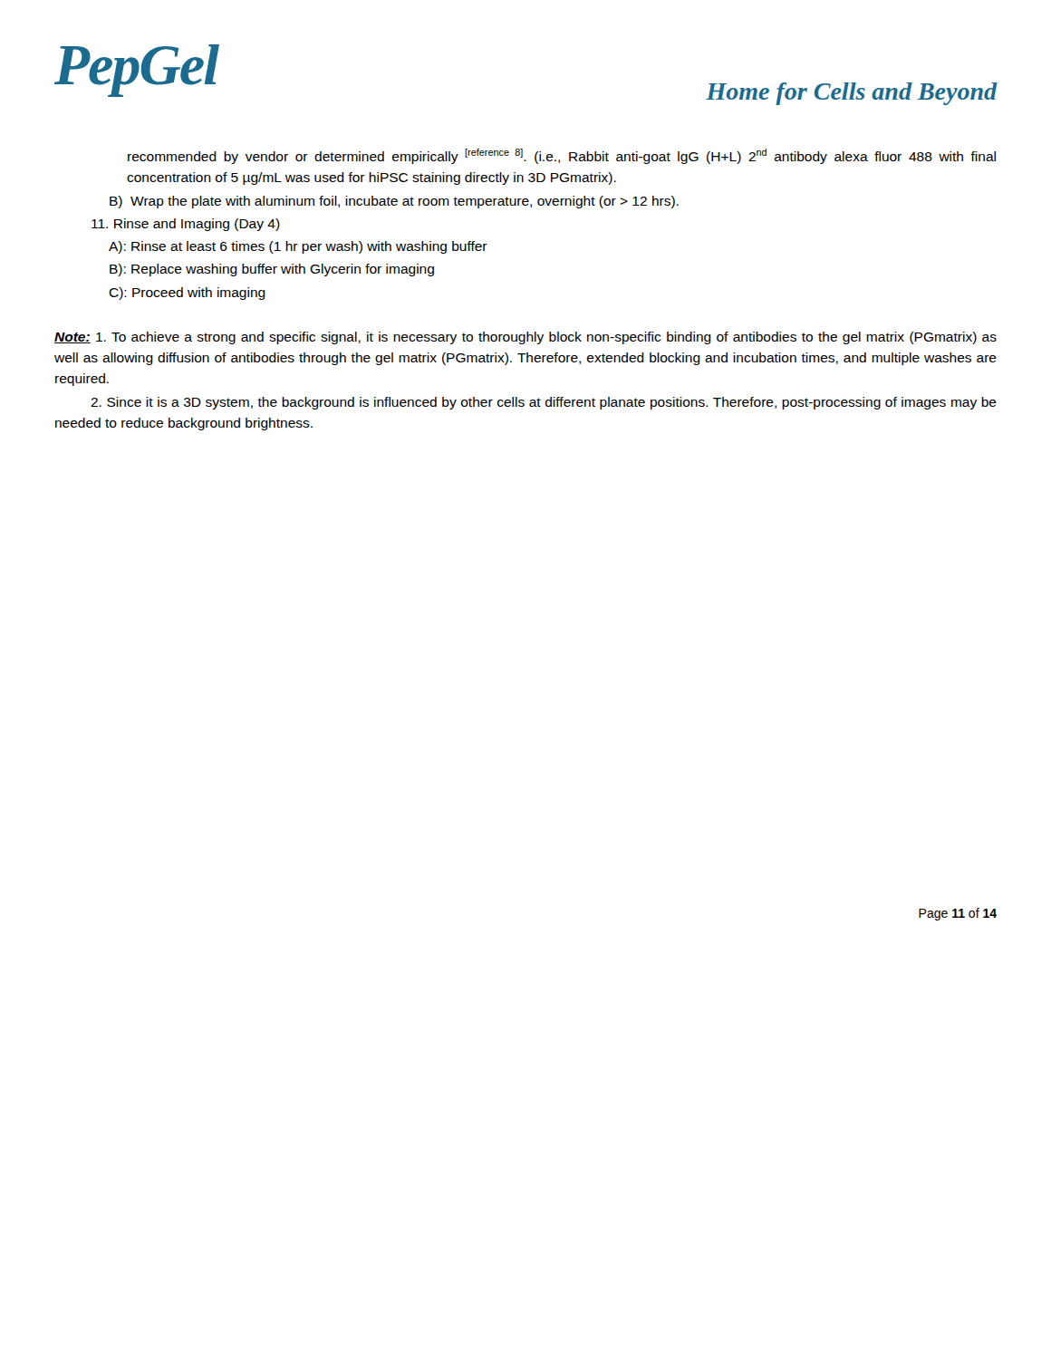PepGel Home for Cells and Beyond
recommended by vendor or determined empirically [reference 8]. (i.e., Rabbit anti-goat lgG (H+L) 2nd antibody alexa fluor 488 with final concentration of 5 µg/mL was used for hiPSC staining directly in 3D PGmatrix).
B) Wrap the plate with aluminum foil, incubate at room temperature, overnight (or > 12 hrs).
11. Rinse and Imaging (Day 4)
A): Rinse at least 6 times (1 hr per wash) with washing buffer
B): Replace washing buffer with Glycerin for imaging
C): Proceed with imaging
Note: 1. To achieve a strong and specific signal, it is necessary to thoroughly block non-specific binding of antibodies to the gel matrix (PGmatrix) as well as allowing diffusion of antibodies through the gel matrix (PGmatrix). Therefore, extended blocking and incubation times, and multiple washes are required.
2. Since it is a 3D system, the background is influenced by other cells at different planate positions. Therefore, post-processing of images may be needed to reduce background brightness.
Page 11 of 14